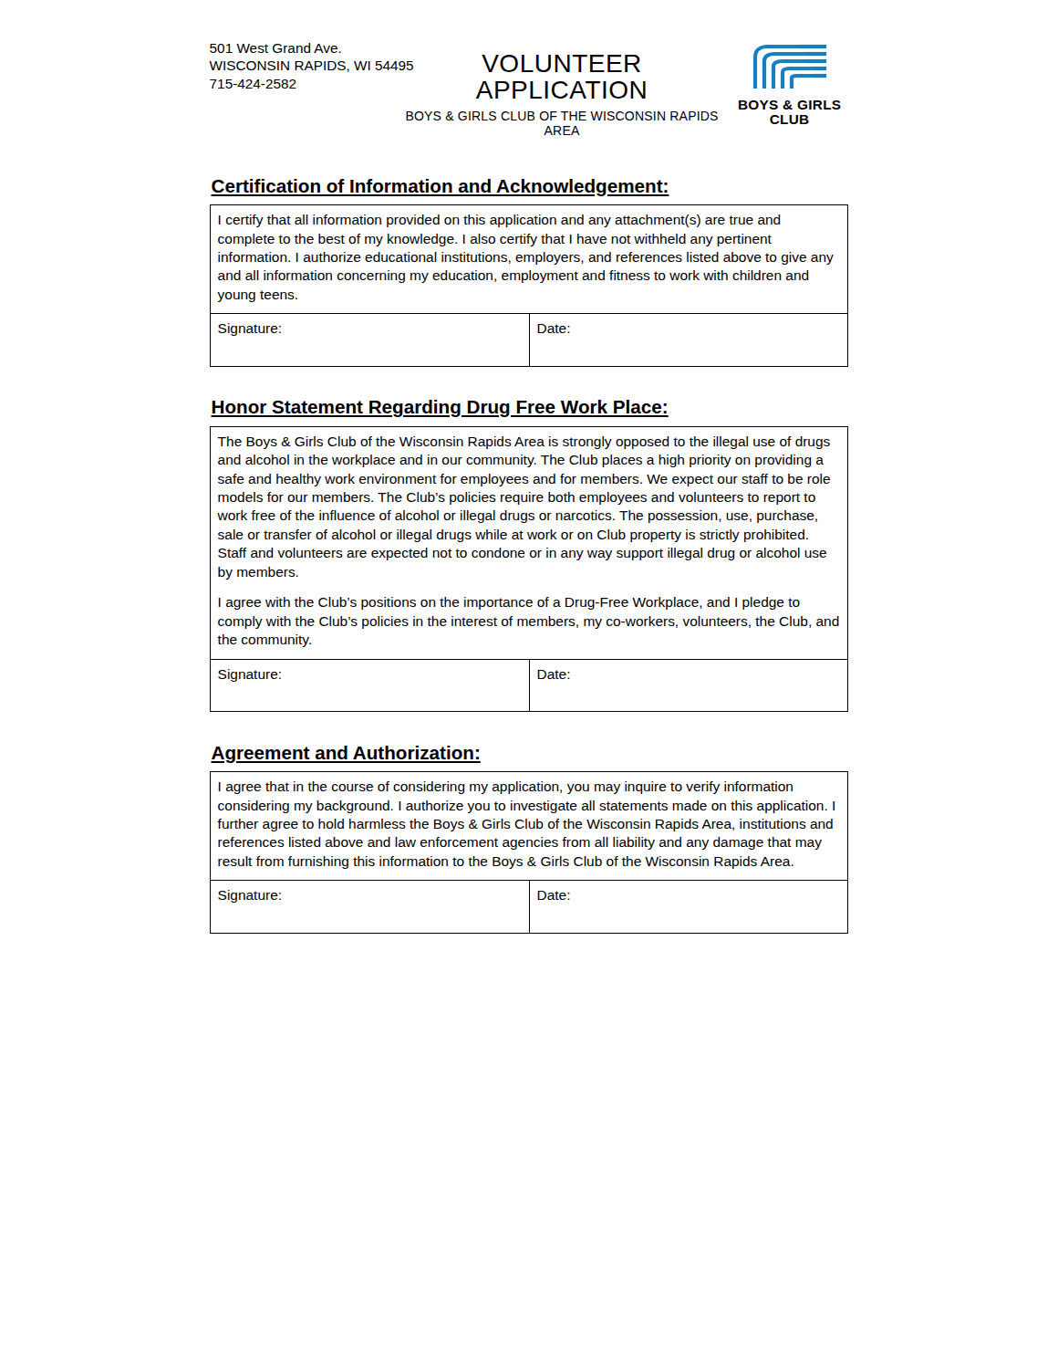501 West Grand Ave.
WISCONSIN RAPIDS, WI 54495
715-424-2582
VOLUNTEER APPLICATION
BOYS & GIRLS CLUB OF THE WISCONSIN RAPIDS AREA
BOYS & GIRLS CLUB
Certification of Information and Acknowledgement:
| I certify that all information provided on this application and any attachment(s) are true and complete to the best of my knowledge. I also certify that I have not withheld any pertinent information. I authorize educational institutions, employers, and references listed above to give any and all information concerning my education, employment and fitness to work with children and young teens. |
| Signature: | Date: |
Honor Statement Regarding Drug Free Work Place:
| The Boys & Girls Club of the Wisconsin Rapids Area is strongly opposed to the illegal use of drugs and alcohol in the workplace and in our community. The Club places a high priority on providing a safe and healthy work environment for employees and for members. We expect our staff to be role models for our members. The Club’s policies require both employees and volunteers to report to work free of the influence of alcohol or illegal drugs or narcotics. The possession, use, purchase, sale or transfer of alcohol or illegal drugs while at work or on Club property is strictly prohibited. Staff and volunteers are expected not to condone or in any way support illegal drug or alcohol use by members. I agree with the Club’s positions on the importance of a Drug-Free Workplace, and I pledge to comply with the Club’s policies in the interest of members, my co-workers, volunteers, the Club, and the community. |
| Signature: | Date: |
Agreement and Authorization:
| I agree that in the course of considering my application, you may inquire to verify information considering my background. I authorize you to investigate all statements made on this application. I further agree to hold harmless the Boys & Girls Club of the Wisconsin Rapids Area, institutions and references listed above and law enforcement agencies from all liability and any damage that may result from furnishing this information to the Boys & Girls Club of the Wisconsin Rapids Area. |
| Signature: | Date: |